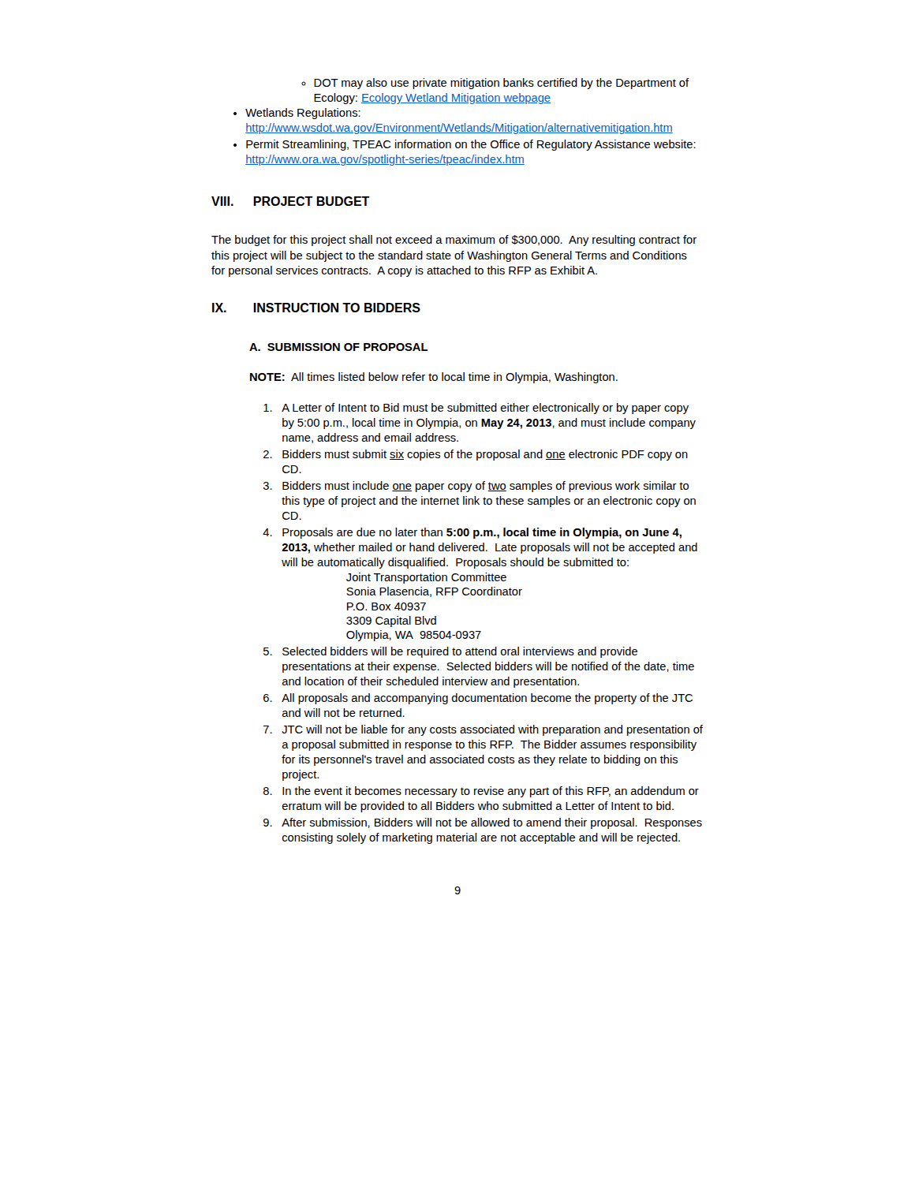DOT may also use private mitigation banks certified by the Department of Ecology: Ecology Wetland Mitigation webpage
Wetlands Regulations:
http://www.wsdot.wa.gov/Environment/Wetlands/Mitigation/alternativemitigation.htm
Permit Streamlining, TPEAC information on the Office of Regulatory Assistance website:
http://www.ora.wa.gov/spotlight-series/tpeac/index.htm
VIII. PROJECT BUDGET
The budget for this project shall not exceed a maximum of $300,000. Any resulting contract for this project will be subject to the standard state of Washington General Terms and Conditions for personal services contracts. A copy is attached to this RFP as Exhibit A.
IX. INSTRUCTION TO BIDDERS
A. SUBMISSION OF PROPOSAL
NOTE: All times listed below refer to local time in Olympia, Washington.
A Letter of Intent to Bid must be submitted either electronically or by paper copy by 5:00 p.m., local time in Olympia, on May 24, 2013, and must include company name, address and email address.
Bidders must submit six copies of the proposal and one electronic PDF copy on CD.
Bidders must include one paper copy of two samples of previous work similar to this type of project and the internet link to these samples or an electronic copy on CD.
Proposals are due no later than 5:00 p.m., local time in Olympia, on June 4, 2013, whether mailed or hand delivered. Late proposals will not be accepted and will be automatically disqualified. Proposals should be submitted to:
Joint Transportation Committee
Sonia Plasencia, RFP Coordinator
P.O. Box 40937
3309 Capital Blvd
Olympia, WA 98504-0937
Selected bidders will be required to attend oral interviews and provide presentations at their expense. Selected bidders will be notified of the date, time and location of their scheduled interview and presentation.
All proposals and accompanying documentation become the property of the JTC and will not be returned.
JTC will not be liable for any costs associated with preparation and presentation of a proposal submitted in response to this RFP. The Bidder assumes responsibility for its personnel's travel and associated costs as they relate to bidding on this project.
In the event it becomes necessary to revise any part of this RFP, an addendum or erratum will be provided to all Bidders who submitted a Letter of Intent to bid.
After submission, Bidders will not be allowed to amend their proposal. Responses consisting solely of marketing material are not acceptable and will be rejected.
9